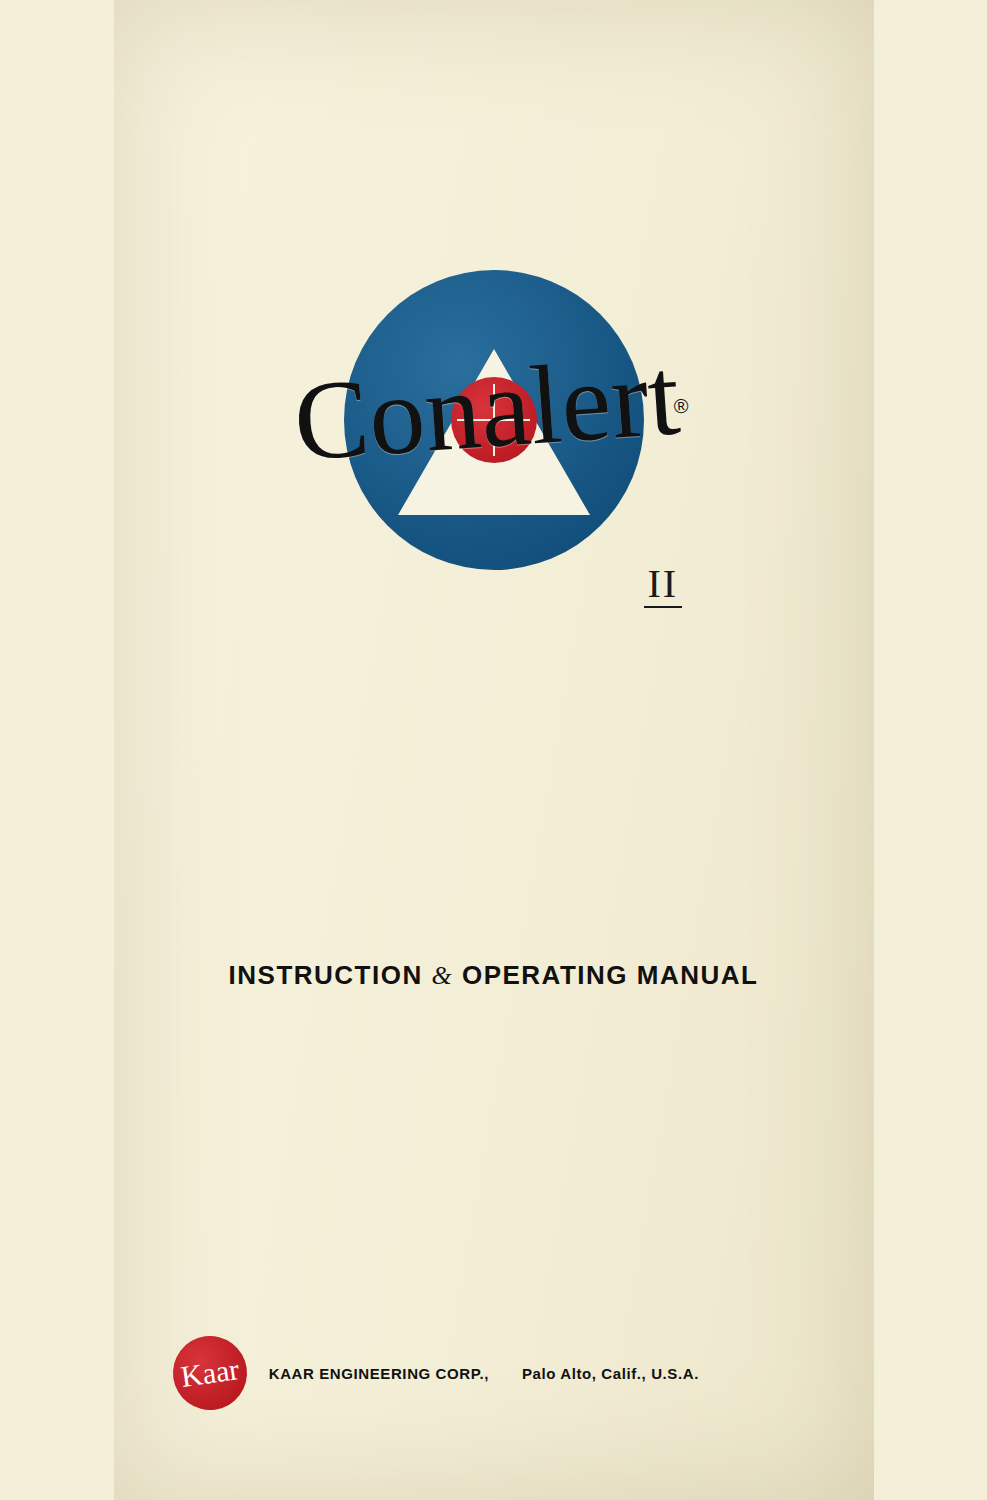Conalert®
II
INSTRUCTION & OPERATING MANUAL
Kaar
KAAR ENGINEERING CORP., Palo Alto, Calif., U.S.A.